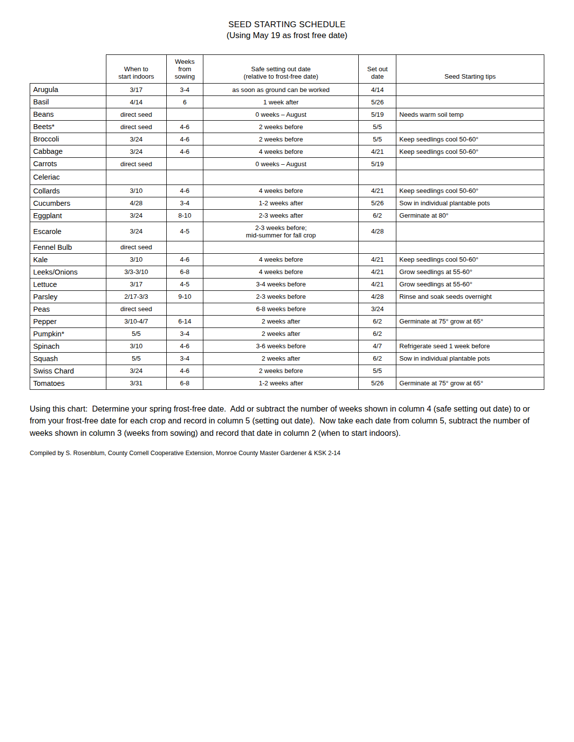SEED STARTING SCHEDULE
(Using May 19 as frost free date)
Seed starting schedule table
| | When to start indoors | Weeks from sowing | Safe setting out date (relative to frost-free date) | Set out date | Seed Starting tips |
| --- | --- | --- | --- | --- | --- |
| Arugula | 3/17 | 3-4 | as soon as ground can be worked | 4/14 | |
| Basil | 4/14 | 6 | 1 week after | 5/26 | |
| Beans | direct seed | | 0 weeks – August | 5/19 | Needs warm soil temp |
| Beets* | direct seed | 4-6 | 2 weeks before | 5/5 | |
| Broccoli | 3/24 | 4-6 | 2 weeks before | 5/5 | Keep seedlings cool 50-60° |
| Cabbage | 3/24 | 4-6 | 4 weeks before | 4/21 | Keep seedlings cool 50-60° |
| Carrots | direct seed | | 0 weeks – August | 5/19 | |
| Celeriac | | | | | |
| Collards | 3/10 | 4-6 | 4 weeks before | 4/21 | Keep seedlings cool 50-60° |
| Cucumbers | 4/28 | 3-4 | 1-2 weeks after | 5/26 | Sow in individual plantable pots |
| Eggplant | 3/24 | 8-10 | 2-3 weeks after | 6/2 | Germinate at 80° |
| Escarole | 3/24 | 4-5 | 2-3 weeks before; mid-summer for fall crop | 4/28 | |
| Fennel Bulb | direct seed | | | | |
| Kale | 3/10 | 4-6 | 4 weeks before | 4/21 | Keep seedlings cool 50-60° |
| Leeks/Onions | 3/3-3/10 | 6-8 | 4 weeks before | 4/21 | Grow seedlings at 55-60° |
| Lettuce | 3/17 | 4-5 | 3-4 weeks before | 4/21 | Grow seedlings at 55-60° |
| Parsley | 2/17-3/3 | 9-10 | 2-3 weeks before | 4/28 | Rinse and soak seeds overnight |
| Peas | direct seed | | 6-8 weeks before | 3/24 | |
| Pepper | 3/10-4/7 | 6-14 | 2 weeks after | 6/2 | Germinate at 75° grow at 65° |
| Pumpkin* | 5/5 | 3-4 | 2 weeks after | 6/2 | |
| Spinach | 3/10 | 4-6 | 3-6 weeks before | 4/7 | Refrigerate seed 1 week before |
| Squash | 5/5 | 3-4 | 2 weeks after | 6/2 | Sow in individual plantable pots |
| Swiss Chard | 3/24 | 4-6 | 2 weeks before | 5/5 | |
| Tomatoes | 3/31 | 6-8 | 1-2 weeks after | 5/26 | Germinate at 75° grow at 65° |
Using this chart: Determine your spring frost-free date. Add or subtract the number of weeks shown in column 4 (safe setting out date) to or from your frost-free date for each crop and record in column 5 (setting out date). Now take each date from column 5, subtract the number of weeks shown in column 3 (weeks from sowing) and record that date in column 2 (when to start indoors).
Compiled by S. Rosenblum, County Cornell Cooperative Extension, Monroe County Master Gardener & KSK 2-14